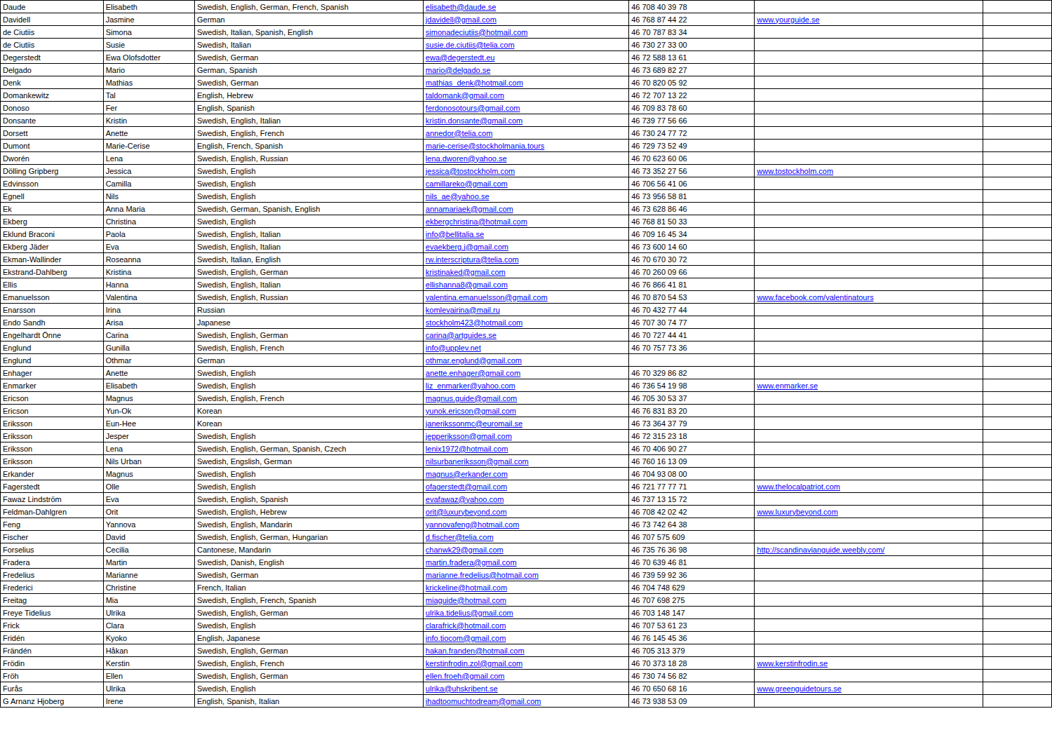| Daude | Elisabeth | Swedish, English, German, French, Spanish | elisabeth@daude.se | 46 708 40 39 78 | | |
| Davidell | Jasmine | German | jdavidell@gmail.com | 46 768 87 44 22 | www.yourguide.se | |
| de Ciutiis | Simona | Swedish, Italian, Spanish, English | simonadeciutiis@hotmail.com | 46 70 787 83 34 | | |
| de Ciutiis | Susie | Swedish, Italian | susie.de.ciutiis@telia.com | 46 730 27 33 00 | | |
| Degerstedt | Ewa Olofsdotter | Swedish, German | ewa@degerstedt.eu | 46 72 588 13 61 | | |
| Delgado | Mario | German, Spanish | mario@delgado.se | 46 73 689 82 27 | | |
| Denk | Mathias | Swedish, German | mathias_denk@hotmail.com | 46 70 820 05 92 | | |
| Domankewitz | Tal | English, Hebrew | taldomank@gmail.com | 46 72 707 13 22 | | |
| Donoso | Fer | English, Spanish | ferdonosotours@gmail.com | 46 709 83 78 60 | | |
| Donsante | Kristin | Swedish, English, Italian | kristin.donsante@gmail.com | 46 739 77 56 66 | | |
| Dorsett | Anette | Swedish, English, French | annedor@telia.com | 46 730 24 77 72 | | |
| Dumont | Marie-Cerise | English, French, Spanish | marie-cerise@stockholmania.tours | 46 729 73 52 49 | | |
| Dworén | Lena | Swedish, English, Russian | lena.dworen@yahoo.se | 46 70 623 60 06 | | |
| Dölling Gripberg | Jessica | Swedish, English | jessica@tostockholm.com | 46 73 352 27 56 | www.tostockholm.com | |
| Edvinsson | Camilla | Swedish, English | camillareko@gmail.com | 46 706 56 41 06 | | |
| Egnell | Nils | Swedish, English | nils_ae@yahoo.se | 46 73 956 58 81 | | |
| Ek | Anna Maria | Swedish, German, Spanish, English | annamariaek@gmail.com | 46 73 628 86 46 | | |
| Ekberg | Christina | Swedish, English | ekbergchristina@hotmail.com | 46 768 81 50 33 | | |
| Eklund Braconi | Paola | Swedish, English, Italian | info@bellitalia.se | 46 709 16 45 34 | | |
| Ekberg Jäder | Eva | Swedish, English, Italian | evaekberg.j@gmail.com | 46 73 600 14 60 | | |
| Ekman-Wallinder | Roseanna | Swedish, Italian, English | rw.interscriptura@telia.com | 46 70 670 30 72 | | |
| Ekstrand-Dahlberg | Kristina | Swedish, English, German | kristinaked@gmail.com | 46 70 260 09 66 | | |
| Ellis | Hanna | Swedish, English, Italian | ellishanna8@gmail.com | 46 76 866 41 81 | | |
| Emanuelsson | Valentina | Swedish, English, Russian | valentina.emanuelsson@gmail.com | 46 70 870 54 53 | www.facebook.com/valentinatours | |
| Enarsson | Irina | Russian | komlevairina@mail.ru | 46 70 432 77 44 | | |
| Endo Sandh | Arisa | Japanese | stockholm423@hotmail.com | 46 707 30 74 77 | | |
| Engelhardt Önne | Carina | Swedish, English, German | carina@artguides.se | 46 70 727 44 41 | | |
| Englund | Gunilla | Swedish, English, French | info@upplev.net | 46 70 757 73 36 | | |
| Englund | Othmar | German | othmar.englund@gmail.com | | | |
| Enhager | Anette | Swedish, English | anette.enhager@gmail.com | 46 70 329 86 82 | | |
| Enmarker | Elisabeth | Swedish, English | liz_enmarker@yahoo.com | 46 736 54 19 98 | www.enmarker.se | |
| Ericson | Magnus | Swedish, English, French | magnus.guide@gmail.com | 46 705 30 53 37 | | |
| Ericson | Yun-Ok | Korean | yunok.ericson@gmail.com | 46 76 831 83 20 | | |
| Eriksson | Eun-Hee | Korean | janerikssonmc@euromail.se | 46 73 364 37 79 | | |
| Eriksson | Jesper | Swedish, English | jepperiksson@gmail.com | 46 72 315 23 18 | | |
| Eriksson | Lena | Swedish, English, German, Spanish, Czech | lenix1972@hotmail.com | 46 70 406 90 27 | | |
| Eriksson | Nils Urban | Swedish, Engslish, German | nilsurbaneriksson@gmail.com | 46 760 16 13 09 | | |
| Erkander | Magnus | Swedish, English | magnus@erkander.com | 46 704 93 08 00 | | |
| Fagerstedt | Olle | Swedish, English | ofagerstedt@gmail.com | 46 721 77 77 71 | www.thelocalpatriot.com | |
| Fawaz Lindström | Eva | Swedish, English, Spanish | evafawaz@yahoo.com | 46 737 13 15 72 | | |
| Feldman-Dahlgren | Orit | Swedish, English, Hebrew | orit@luxurybeyond.com | 46 708 42 02 42 | www.luxurybeyond.com | |
| Feng | Yannova | Swedish, English, Mandarin | yannovafeng@hotmail.com | 46 73 742 64 38 | | |
| Fischer | David | Swedish, English, German, Hungarian | d.fischer@telia.com | 46 707 575 609 | | |
| Forselius | Cecilia | Cantonese, Mandarin | chanwk29@gmail.com | 46 735 76 36 98 | http://scandinavianguide.weebly.com/ | |
| Fradera | Martin | Swedish, Danish, English | martin.fradera@gmail.com | 46 70 639 46 81 | | |
| Fredelius | Marianne | Swedish, German | marianne.fredelius@hotmail.com | 46 739 59 92 36 | | |
| Frederici | Christine | French, Italian | krickeline@hotmail.com | 46 704 748 629 | | |
| Freitag | Mia | Swedish, English, French, Spanish | miaguide@hotmail.com | 46 707 698 275 | | |
| Freye Tidelius | Ulrika | Swedish, English, German | ulrika.tidelius@gmail.com | 46 703 148 147 | | |
| Frick | Clara | Swedish, English | clarafrick@hotmail.com | 46 707 53 61 23 | | |
| Fridén | Kyoko | English, Japanese | info.tiocom@gmail.com | 46 76 145 45 36 | | |
| Frändén | Håkan | Swedish, English, German | hakan.franden@hotmail.com | 46 705 313 379 | | |
| Frödin | Kerstin | Swedish, English, French | kerstinfrodin.zol@gmail.com | 46 70 373 18 28 | www.kerstinfrodin.se | |
| Fröh | Ellen | Swedish, English, German | ellen.froeh@gmail.com | 46 730 74 56 82 | | |
| Furås | Ulrika | Swedish, English | ulrika@uhskribent.se | 46 70 650 68 16 | www.greenguidetours.se | |
| G Arnanz Hjoberg | Irene | English, Spanish, Italian | ihadtoomuchtodream@gmail.com | 46 73 938 53 09 | | |